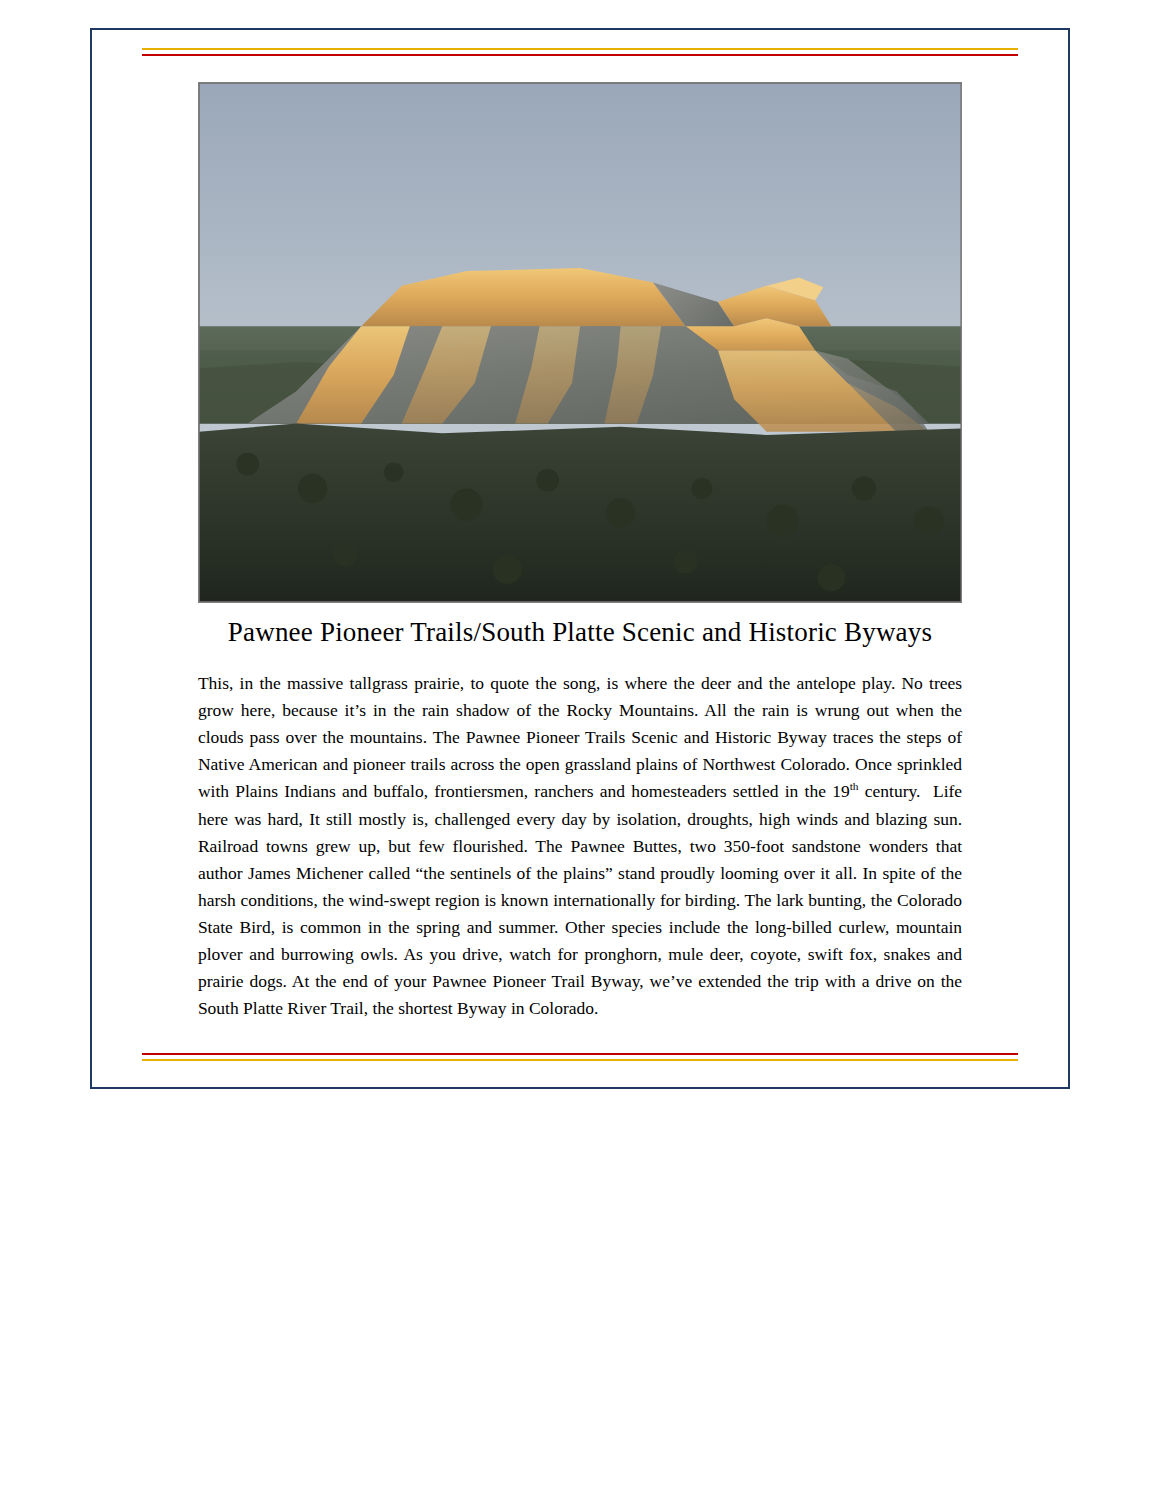Pawnee Pioneer Trails/South Platte Scenic and Historic Byways
This, in the massive tallgrass prairie, to quote the song, is where the deer and the antelope play. No trees grow here, because it’s in the rain shadow of the Rocky Mountains. All the rain is wrung out when the clouds pass over the mountains. The Pawnee Pioneer Trails Scenic and Historic Byway traces the steps of Native American and pioneer trails across the open grassland plains of Northwest Colorado. Once sprinkled with Plains Indians and buffalo, frontiersmen, ranchers and homesteaders settled in the 19th century. Life here was hard, It still mostly is, challenged every day by isolation, droughts, high winds and blazing sun. Railroad towns grew up, but few flourished. The Pawnee Buttes, two 350-foot sandstone wonders that author James Michener called “the sentinels of the plains” stand proudly looming over it all. In spite of the harsh conditions, the wind-swept region is known internationally for birding. The lark bunting, the Colorado State Bird, is common in the spring and summer. Other species include the long-billed curlew, mountain plover and burrowing owls. As you drive, watch for pronghorn, mule deer, coyote, swift fox, snakes and prairie dogs. At the end of your Pawnee Pioneer Trail Byway, we’ve extended the trip with a drive on the South Platte River Trail, the shortest Byway in Colorado.